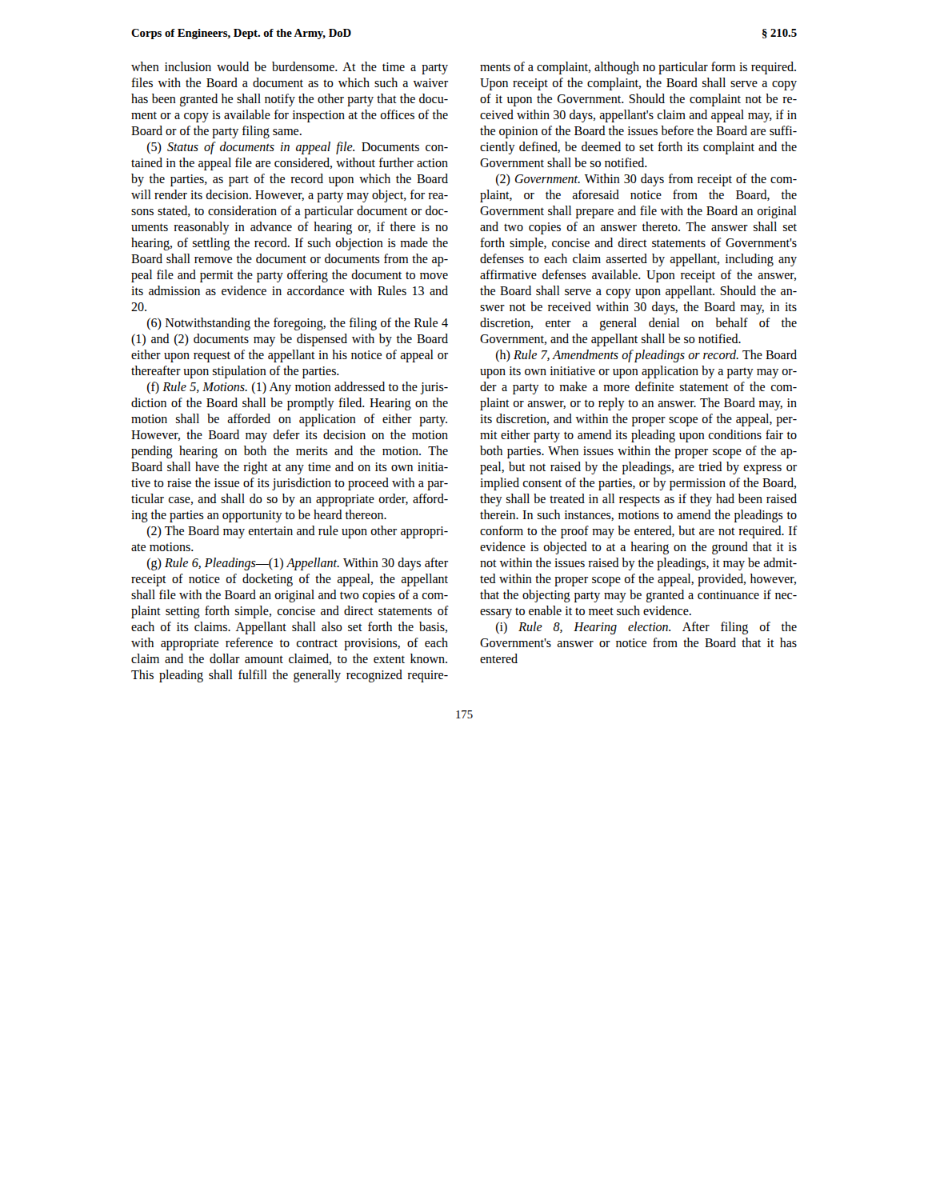Corps of Engineers, Dept. of the Army, DoD § 210.5
when inclusion would be burdensome. At the time a party files with the Board a document as to which such a waiver has been granted he shall notify the other party that the document or a copy is available for inspection at the offices of the Board or of the party filing same.
(5) Status of documents in appeal file. Documents contained in the appeal file are considered, without further action by the parties, as part of the record upon which the Board will render its decision. However, a party may object, for reasons stated, to consideration of a particular document or documents reasonably in advance of hearing or, if there is no hearing, of settling the record. If such objection is made the Board shall remove the document or documents from the appeal file and permit the party offering the document to move its admission as evidence in accordance with Rules 13 and 20.
(6) Notwithstanding the foregoing, the filing of the Rule 4 (1) and (2) documents may be dispensed with by the Board either upon request of the appellant in his notice of appeal or thereafter upon stipulation of the parties.
(f) Rule 5, Motions. (1) Any motion addressed to the jurisdiction of the Board shall be promptly filed. Hearing on the motion shall be afforded on application of either party. However, the Board may defer its decision on the motion pending hearing on both the merits and the motion. The Board shall have the right at any time and on its own initiative to raise the issue of its jurisdiction to proceed with a particular case, and shall do so by an appropriate order, affording the parties an opportunity to be heard thereon.
(2) The Board may entertain and rule upon other appropriate motions.
(g) Rule 6, Pleadings—(1) Appellant. Within 30 days after receipt of notice of docketing of the appeal, the appellant shall file with the Board an original and two copies of a complaint setting forth simple, concise and direct statements of each of its claims. Appellant shall also set forth the basis, with appropriate reference to contract provisions, of each claim and the dollar amount claimed, to the extent known. This pleading shall fulfill the generally recognized requirements of a complaint, although no particular form is required. Upon receipt of the complaint, the Board shall serve a copy of it upon the Government. Should the complaint not be received within 30 days, appellant's claim and appeal may, if in the opinion of the Board the issues before the Board are sufficiently defined, be deemed to set forth its complaint and the Government shall be so notified.
(2) Government. Within 30 days from receipt of the complaint, or the aforesaid notice from the Board, the Government shall prepare and file with the Board an original and two copies of an answer thereto. The answer shall set forth simple, concise and direct statements of Government's defenses to each claim asserted by appellant, including any affirmative defenses available. Upon receipt of the answer, the Board shall serve a copy upon appellant. Should the answer not be received within 30 days, the Board may, in its discretion, enter a general denial on behalf of the Government, and the appellant shall be so notified.
(h) Rule 7, Amendments of pleadings or record. The Board upon its own initiative or upon application by a party may order a party to make a more definite statement of the complaint or answer, or to reply to an answer. The Board may, in its discretion, and within the proper scope of the appeal, permit either party to amend its pleading upon conditions fair to both parties. When issues within the proper scope of the appeal, but not raised by the pleadings, are tried by express or implied consent of the parties, or by permission of the Board, they shall be treated in all respects as if they had been raised therein. In such instances, motions to amend the pleadings to conform to the proof may be entered, but are not required. If evidence is objected to at a hearing on the ground that it is not within the issues raised by the pleadings, it may be admitted within the proper scope of the appeal, provided, however, that the objecting party may be granted a continuance if necessary to enable it to meet such evidence.
(i) Rule 8, Hearing election. After filing of the Government's answer or notice from the Board that it has entered
175